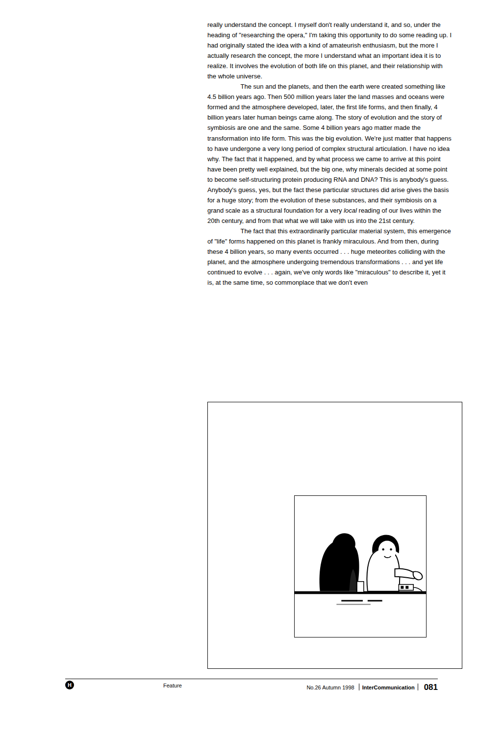really understand the concept. I myself don't really understand it, and so, under the heading of "researching the opera," I'm taking this opportunity to do some reading up. I had originally stated the idea with a kind of amateurish enthusiasm, but the more I actually research the concept, the more I understand what an important idea it is to realize. It involves the evolution of both life on this planet, and their relationship with the whole universe.
The sun and the planets, and then the earth were created something like 4.5 billion years ago. Then 500 million years later the land masses and oceans were formed and the atmosphere developed, later, the first life forms, and then finally, 4 billion years later human beings came along. The story of evolution and the story of symbiosis are one and the same. Some 4 billion years ago matter made the transformation into life form. This was the big evolution. We're just matter that happens to have undergone a very long period of complex structural articulation. I have no idea why. The fact that it happened, and by what process we came to arrive at this point have been pretty well explained, but the big one, why minerals decided at some point to become self-structuring protein producing RNA and DNA? This is anybody's guess. Anybody's guess, yes, but the fact these particular structures did arise gives the basis for a huge story; from the evolution of these substances, and their symbiosis on a grand scale as a structural foundation for a very local reading of our lives within the 20th century, and from that what we will take with us into the 21st century.
The fact that this extraordinarily particular material system, this emergence of "life" forms happened on this planet is frankly miraculous. And from then, during these 4 billion years, so many events occurred . . . huge meteorites colliding with the planet, and the atmosphere undergoing tremendous transformations . . . and yet life continued to evolve . . . again, we've only words like "miraculous" to describe it, yet it is, at the same time, so commonplace that we don't even
H
Feature
No.26 Autumn 1998 InterCommunication 081